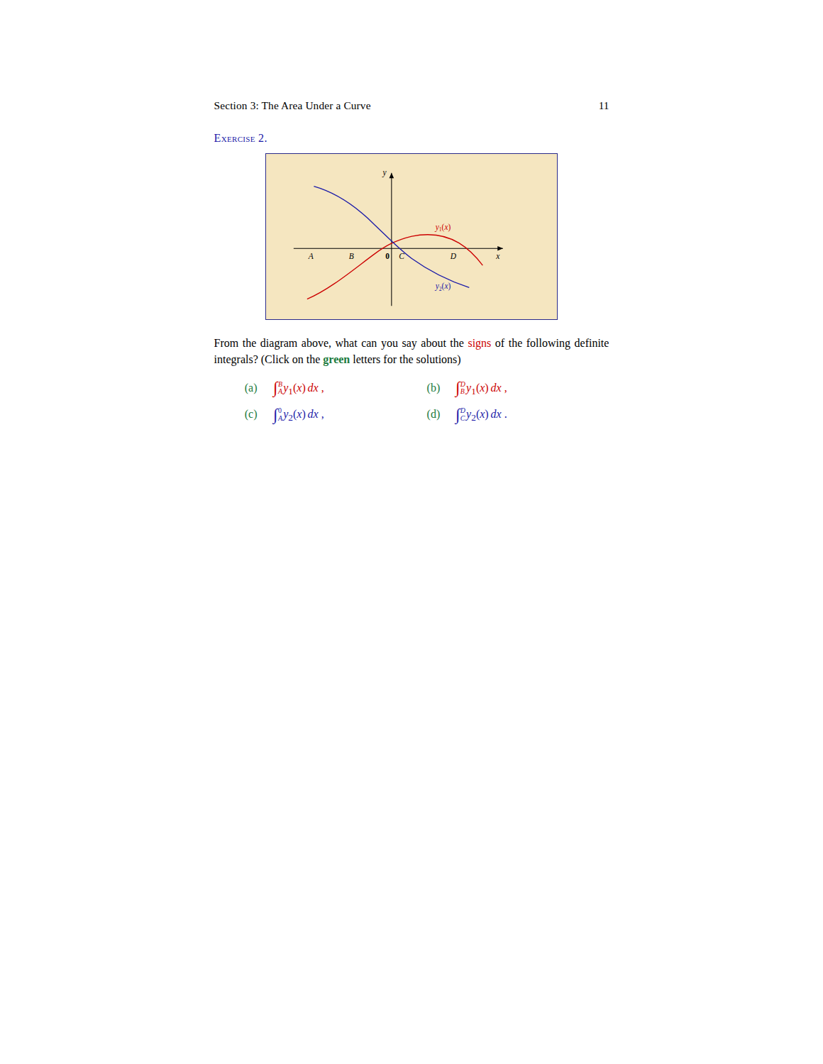Section 3: The Area Under a Curve
11
Exercise 2.
y x A B 0 C D y1(x) y2(x)
From the diagram above, what can you say about the signs of the following definite integrals? (Click on the green letters for the solutions)
(a) ∫BA y1(x)dx ,
(b) ∫DB y1(x)dx ,
(c) ∫0 A y2(x)dx ,
(d) ∫DC y2(x)dx .